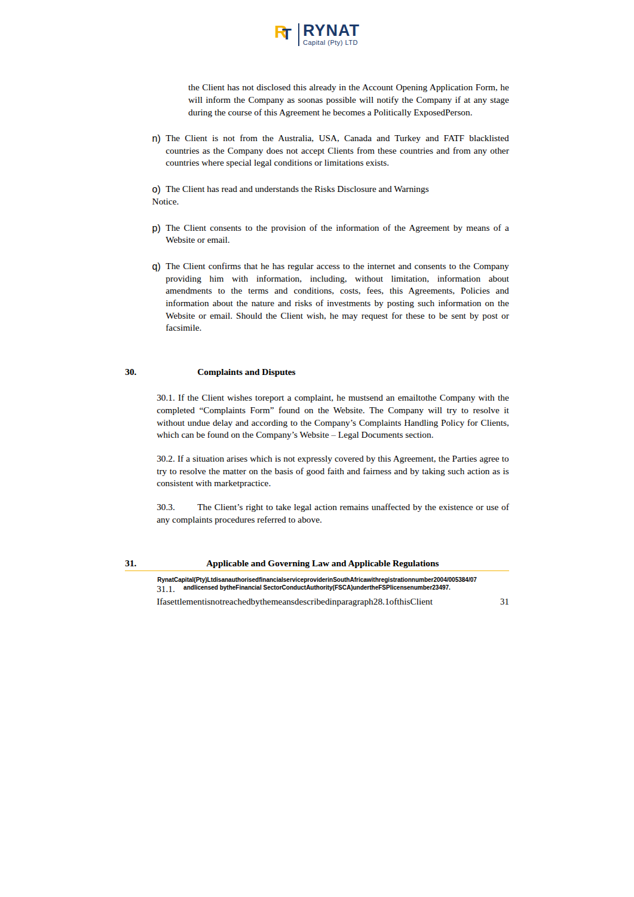R T
RYNAT Capital (Pty) LTD
the Client has not disclosed this already in the Account Opening Application Form, he will inform the Company as soonas possible will notify the Company if at any stage during the course of this Agreement he becomes a Politically ExposedPerson.
n)
The Client is not from the Australia, USA, Canada and Turkey and FATF blacklisted countries as the Company does not accept Clients from these countries and from any other countries where special legal conditions or limitations exists.
o)
The Client has read and understands the Risks Disclosure and Warnings
Notice.
p)
The Client consents to the provision of the information of the Agreement by means of a Website or email.
q)
The Client confirms that he has regular access to the internet and consents to the Company providing him with information, including, without limitation, information about amendments to the terms and conditions, costs, fees, this Agreements, Policies and information about the nature and risks of investments by posting such information on the Website or email. Should the Client wish, he may request for these to be sent by post or facsimile.
30.
Complaints and Disputes
30.1. If the Client wishes toreport a complaint, he mustsend an emailtothe Company with the completed “Complaints Form” found on the Website. The Company will try to resolve it without undue delay and according to the Company’s Complaints Handling Policy for Clients, which can be found on the Company’s Website – Legal Documents section.
30.2. If a situation arises which is not expressly covered by this Agreement, the Parties agree to try to resolve the matter on the basis of good faith and fairness and by taking such action as is consistent with marketpractice.
30.3. The Client’s right to take legal action remains unaffected by the existence or use of any complaints procedures referred to above.
31.
Applicable and Governing Law and Applicable Regulations
31.1. Ifasettlementisnotreachedbythemeansdescribedinparagraph28.1ofthisClient
RynatCapital(Pty)LtdisanauthorisedfinancialserviceproviderinSouthAfricawithregistrationnumber2004/005384/07
andlicensed bytheFinancial SectorConductAuthority(FSCA)undertheFSPlicensenumber23497.
31